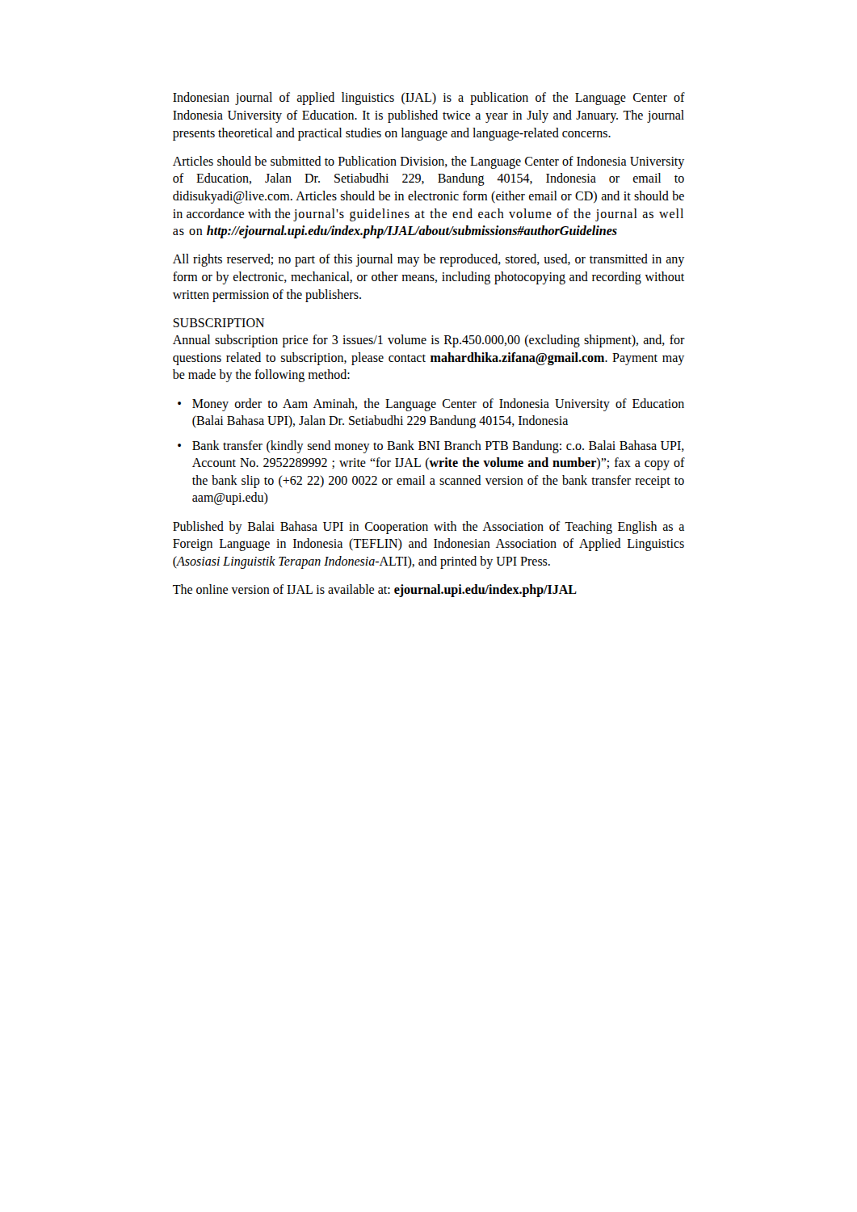Indonesian journal of applied linguistics (IJAL) is a publication of the Language Center of Indonesia University of Education. It is published twice a year in July and January. The journal presents theoretical and practical studies on language and language-related concerns.
Articles should be submitted to Publication Division, the Language Center of Indonesia University of Education, Jalan Dr. Setiabudhi 229, Bandung 40154, Indonesia or email to didisukyadi@live.com. Articles should be in electronic form (either email or CD) and it should be in accordance with the journal's guidelines at the end each volume of the journal as well as on http://ejournal.upi.edu/index.php/IJAL/about/submissions#authorGuidelines
All rights reserved; no part of this journal may be reproduced, stored, used, or transmitted in any form or by electronic, mechanical, or other means, including photocopying and recording without written permission of the publishers.
SUBSCRIPTION
Annual subscription price for 3 issues/1 volume is Rp.450.000,00 (excluding shipment), and, for questions related to subscription, please contact mahardhika.zifana@gmail.com. Payment may be made by the following method:
Money order to Aam Aminah, the Language Center of Indonesia University of Education (Balai Bahasa UPI), Jalan Dr. Setiabudhi 229 Bandung 40154, Indonesia
Bank transfer (kindly send money to Bank BNI Branch PTB Bandung: c.o. Balai Bahasa UPI, Account No. 2952289992 ; write “for IJAL (write the volume and number)”; fax a copy of the bank slip to (+62 22) 200 0022 or email a scanned version of the bank transfer receipt to aam@upi.edu)
Published by Balai Bahasa UPI in Cooperation with the Association of Teaching English as a Foreign Language in Indonesia (TEFLIN) and Indonesian Association of Applied Linguistics (Asosiasi Linguistik Terapan Indonesia-ALTI), and printed by UPI Press.
The online version of IJAL is available at: ejournal.upi.edu/index.php/IJAL